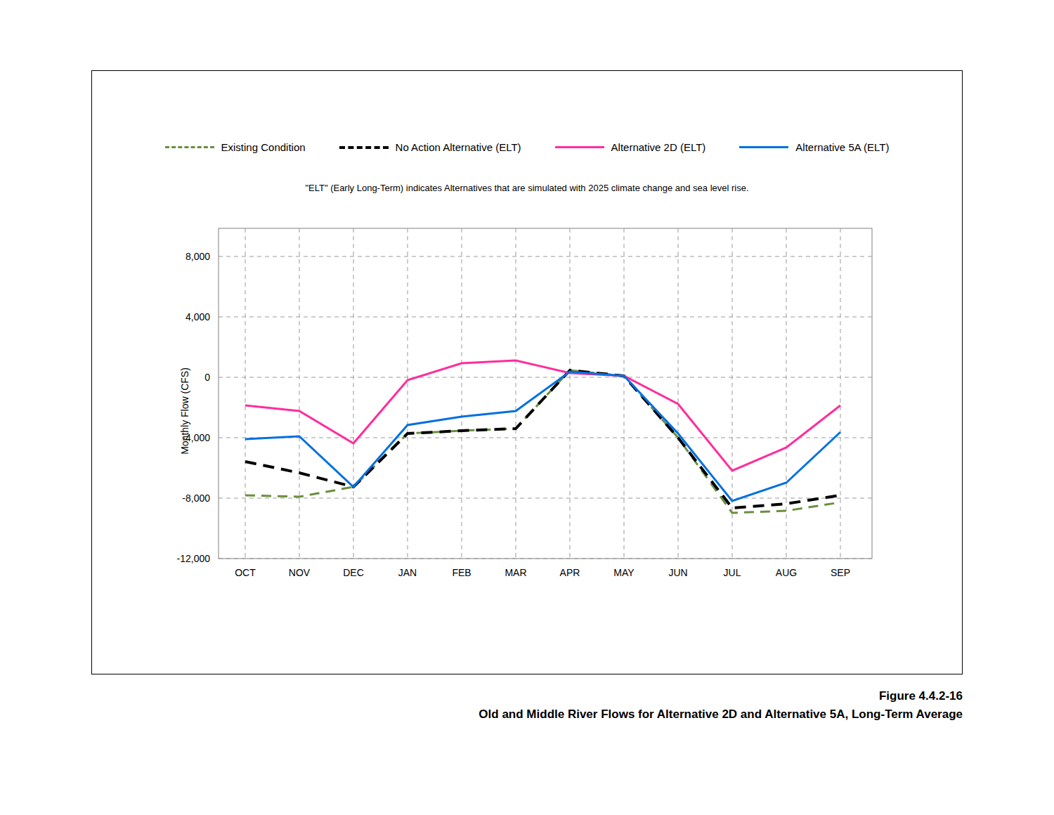Existing Condition
No Action Alternative (ELT)
Alternative 2D (ELT)
Alternative 5A (ELT)
"ELT" (Early Long-Term) indicates Alternatives that are simulated with 2025 climate change and sea level rise.
Monthly Flow (CFS)
8,000 4,000 0 -4,000 -8,000 -12,000 OCT NOV DEC JAN FEB MAR APR MAY JUN JUL AUG SEP
Figure 4.4.2-16
Old and Middle River Flows for Alternative 2D and Alternative 5A, Long-Term Average